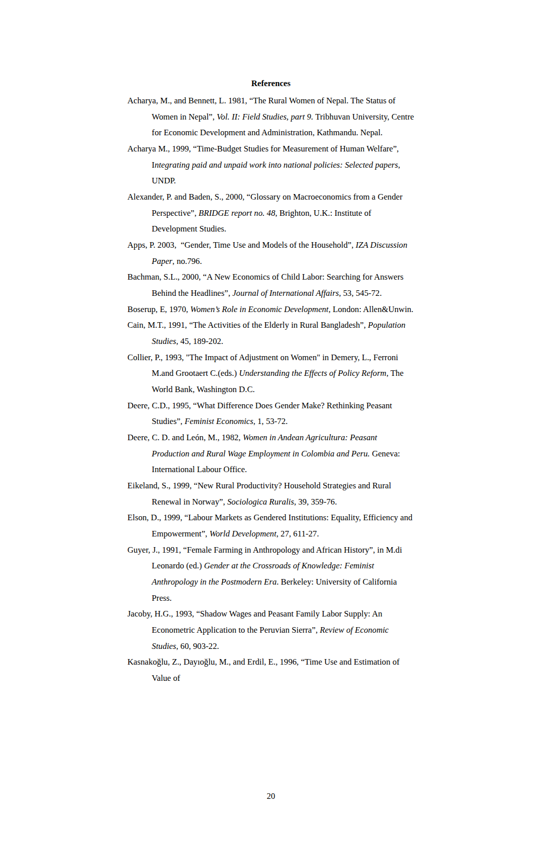References
Acharya, M., and Bennett, L. 1981, “The Rural Women of Nepal. The Status of Women in Nepal”, Vol. II: Field Studies, part 9. Tribhuvan University, Centre for Economic Development and Administration, Kathmandu. Nepal.
Acharya M., 1999, “Time-Budget Studies for Measurement of Human Welfare”, Integrating paid and unpaid work into national policies: Selected papers, UNDP.
Alexander, P. and Baden, S., 2000, “Glossary on Macroeconomics from a Gender Perspective”, BRIDGE report no. 48, Brighton, U.K.: Institute of Development Studies.
Apps, P. 2003, “Gender, Time Use and Models of the Household”, IZA Discussion Paper, no.796.
Bachman, S.L., 2000, “A New Economics of Child Labor: Searching for Answers Behind the Headlines”, Journal of International Affairs, 53, 545-72.
Boserup, E, 1970, Women’s Role in Economic Development, London: Allen&Unwin.
Cain, M.T., 1991, “The Activities of the Elderly in Rural Bangladesh”, Population Studies, 45, 189-202.
Collier, P., 1993, "The Impact of Adjustment on Women" in Demery, L., Ferroni M.and Grootaert C.(eds.) Understanding the Effects of Policy Reform, The World Bank, Washington D.C.
Deere, C.D., 1995, “What Difference Does Gender Make? Rethinking Peasant Studies”, Feminist Economics, 1, 53-72.
Deere, C. D. and León, M., 1982, Women in Andean Agricultura: Peasant Production and Rural Wage Employment in Colombia and Peru. Geneva: International Labour Office.
Eikeland, S., 1999, “New Rural Productivity? Household Strategies and Rural Renewal in Norway”, Sociologica Ruralis, 39, 359-76.
Elson, D., 1999, “Labour Markets as Gendered Institutions: Equality, Efficiency and Empowerment”, World Development, 27, 611-27.
Guyer, J., 1991, “Female Farming in Anthropology and African History”, in M.di Leonardo (ed.) Gender at the Crossroads of Knowledge: Feminist Anthropology in the Postmodern Era. Berkeley: University of California Press.
Jacoby, H.G., 1993, “Shadow Wages and Peasant Family Labor Supply: An Econometric Application to the Peruvian Sierra”, Review of Economic Studies, 60, 903-22.
Kasnakoğlu, Z., Dayıoğlu, M., and Erdil, E., 1996, “Time Use and Estimation of Value of
20